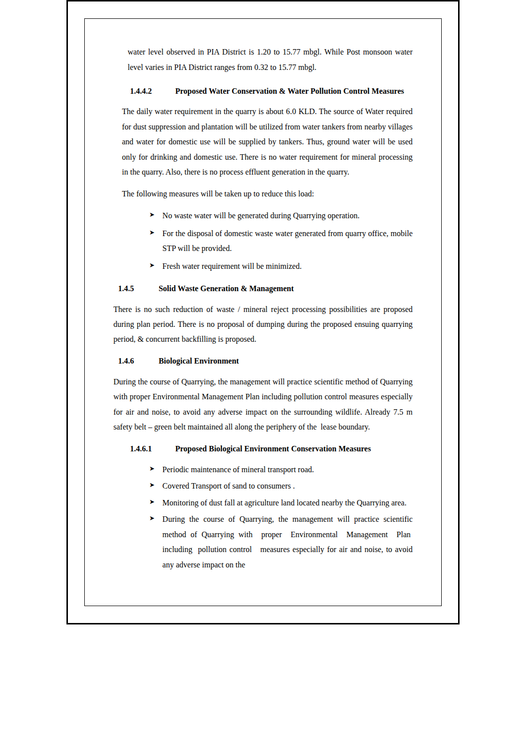water level observed in PIA District is 1.20 to 15.77 mbgl. While Post monsoon water level varies in PIA District ranges from 0.32 to 15.77 mbgl.
1.4.4.2 Proposed Water Conservation & Water Pollution Control Measures
The daily water requirement in the quarry is about 6.0 KLD. The source of Water required for dust suppression and plantation will be utilized from water tankers from nearby villages and water for domestic use will be supplied by tankers. Thus, ground water will be used only for drinking and domestic use. There is no water requirement for mineral processing in the quarry. Also, there is no process effluent generation in the quarry.
The following measures will be taken up to reduce this load:
No waste water will be generated during Quarrying operation.
For the disposal of domestic waste water generated from quarry office, mobile STP will be provided.
Fresh water requirement will be minimized.
1.4.5 Solid Waste Generation & Management
There is no such reduction of waste / mineral reject processing possibilities are proposed during plan period. There is no proposal of dumping during the proposed ensuing quarrying period, & concurrent backfilling is proposed.
1.4.6 Biological Environment
During the course of Quarrying, the management will practice scientific method of Quarrying with proper Environmental Management Plan including pollution control measures especially for air and noise, to avoid any adverse impact on the surrounding wildlife. Already 7.5 m safety belt – green belt maintained all along the periphery of the lease boundary.
1.4.6.1 Proposed Biological Environment Conservation Measures
Periodic maintenance of mineral transport road.
Covered Transport of sand to consumers .
Monitoring of dust fall at agriculture land located nearby the Quarrying area.
During the course of Quarrying, the management will practice scientific method of Quarrying with proper Environmental Management Plan including pollution control measures especially for air and noise, to avoid any adverse impact on the